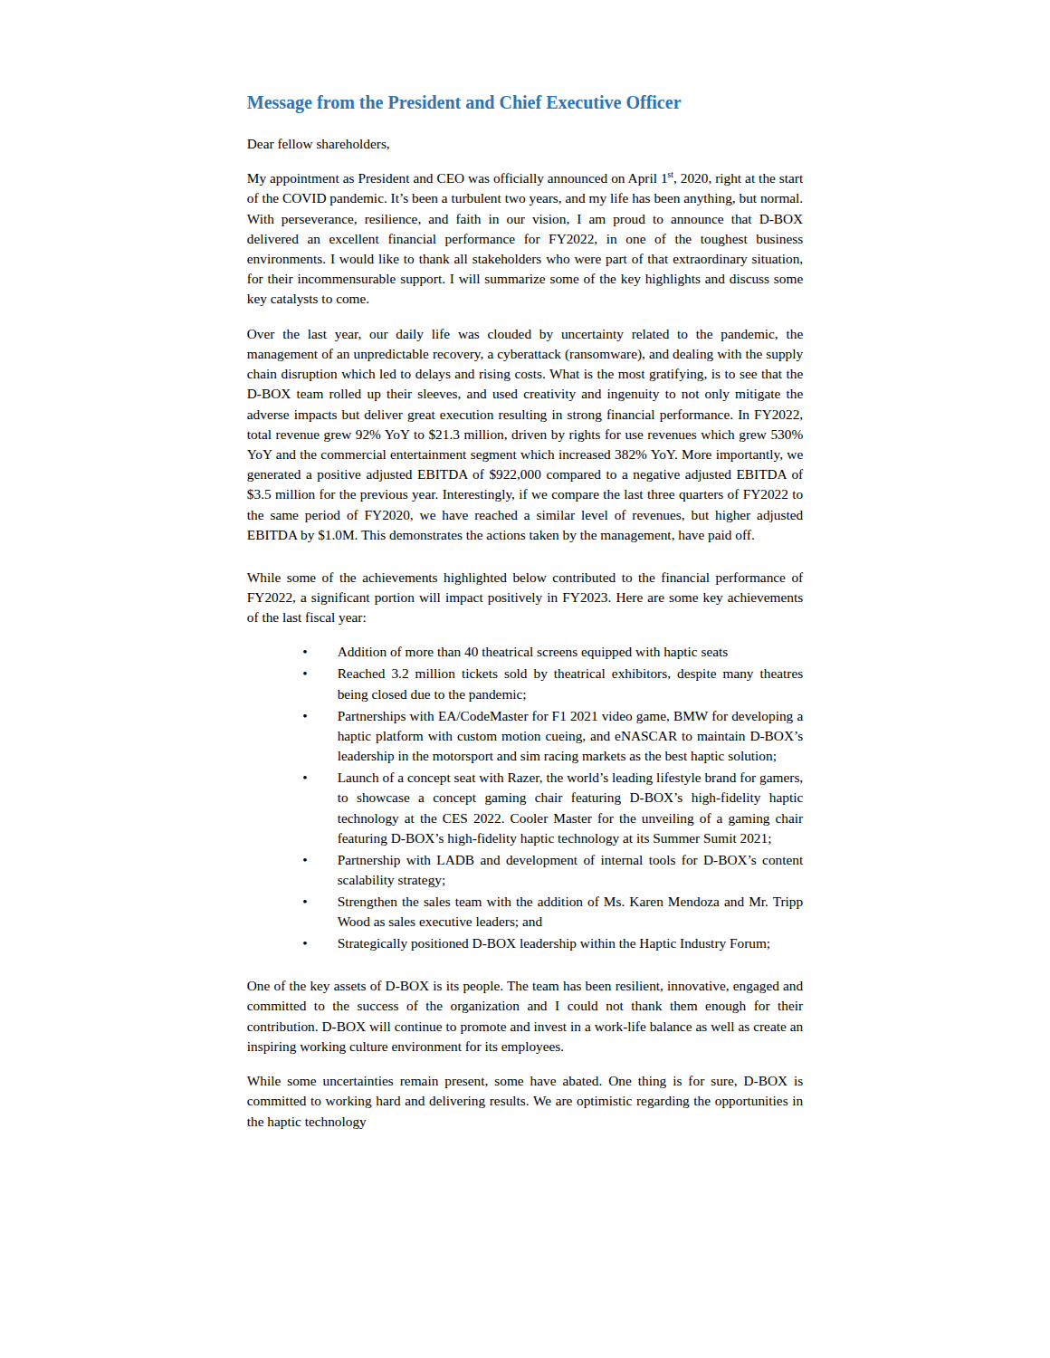Message from the President and Chief Executive Officer
Dear fellow shareholders,
My appointment as President and CEO was officially announced on April 1st, 2020, right at the start of the COVID pandemic. It’s been a turbulent two years, and my life has been anything, but normal. With perseverance, resilience, and faith in our vision, I am proud to announce that D-BOX delivered an excellent financial performance for FY2022, in one of the toughest business environments. I would like to thank all stakeholders who were part of that extraordinary situation, for their incommensurable support. I will summarize some of the key highlights and discuss some key catalysts to come.
Over the last year, our daily life was clouded by uncertainty related to the pandemic, the management of an unpredictable recovery, a cyberattack (ransomware), and dealing with the supply chain disruption which led to delays and rising costs. What is the most gratifying, is to see that the D-BOX team rolled up their sleeves, and used creativity and ingenuity to not only mitigate the adverse impacts but deliver great execution resulting in strong financial performance. In FY2022, total revenue grew 92% YoY to $21.3 million, driven by rights for use revenues which grew 530% YoY and the commercial entertainment segment which increased 382% YoY. More importantly, we generated a positive adjusted EBITDA of $922,000 compared to a negative adjusted EBITDA of $3.5 million for the previous year. Interestingly, if we compare the last three quarters of FY2022 to the same period of FY2020, we have reached a similar level of revenues, but higher adjusted EBITDA by $1.0M. This demonstrates the actions taken by the management, have paid off.
While some of the achievements highlighted below contributed to the financial performance of FY2022, a significant portion will impact positively in FY2023. Here are some key achievements of the last fiscal year:
Addition of more than 40 theatrical screens equipped with haptic seats
Reached 3.2 million tickets sold by theatrical exhibitors, despite many theatres being closed due to the pandemic;
Partnerships with EA/CodeMaster for F1 2021 video game, BMW for developing a haptic platform with custom motion cueing, and eNASCAR to maintain D-BOX’s leadership in the motorsport and sim racing markets as the best haptic solution;
Launch of a concept seat with Razer, the world’s leading lifestyle brand for gamers, to showcase a concept gaming chair featuring D-BOX’s high-fidelity haptic technology at the CES 2022. Cooler Master for the unveiling of a gaming chair featuring D-BOX’s high-fidelity haptic technology at its Summer Sumit 2021;
Partnership with LADB and development of internal tools for D-BOX’s content scalability strategy;
Strengthen the sales team with the addition of Ms. Karen Mendoza and Mr. Tripp Wood as sales executive leaders; and
Strategically positioned D-BOX leadership within the Haptic Industry Forum;
One of the key assets of D-BOX is its people. The team has been resilient, innovative, engaged and committed to the success of the organization and I could not thank them enough for their contribution. D-BOX will continue to promote and invest in a work-life balance as well as create an inspiring working culture environment for its employees.
While some uncertainties remain present, some have abated. One thing is for sure, D-BOX is committed to working hard and delivering results. We are optimistic regarding the opportunities in the haptic technology